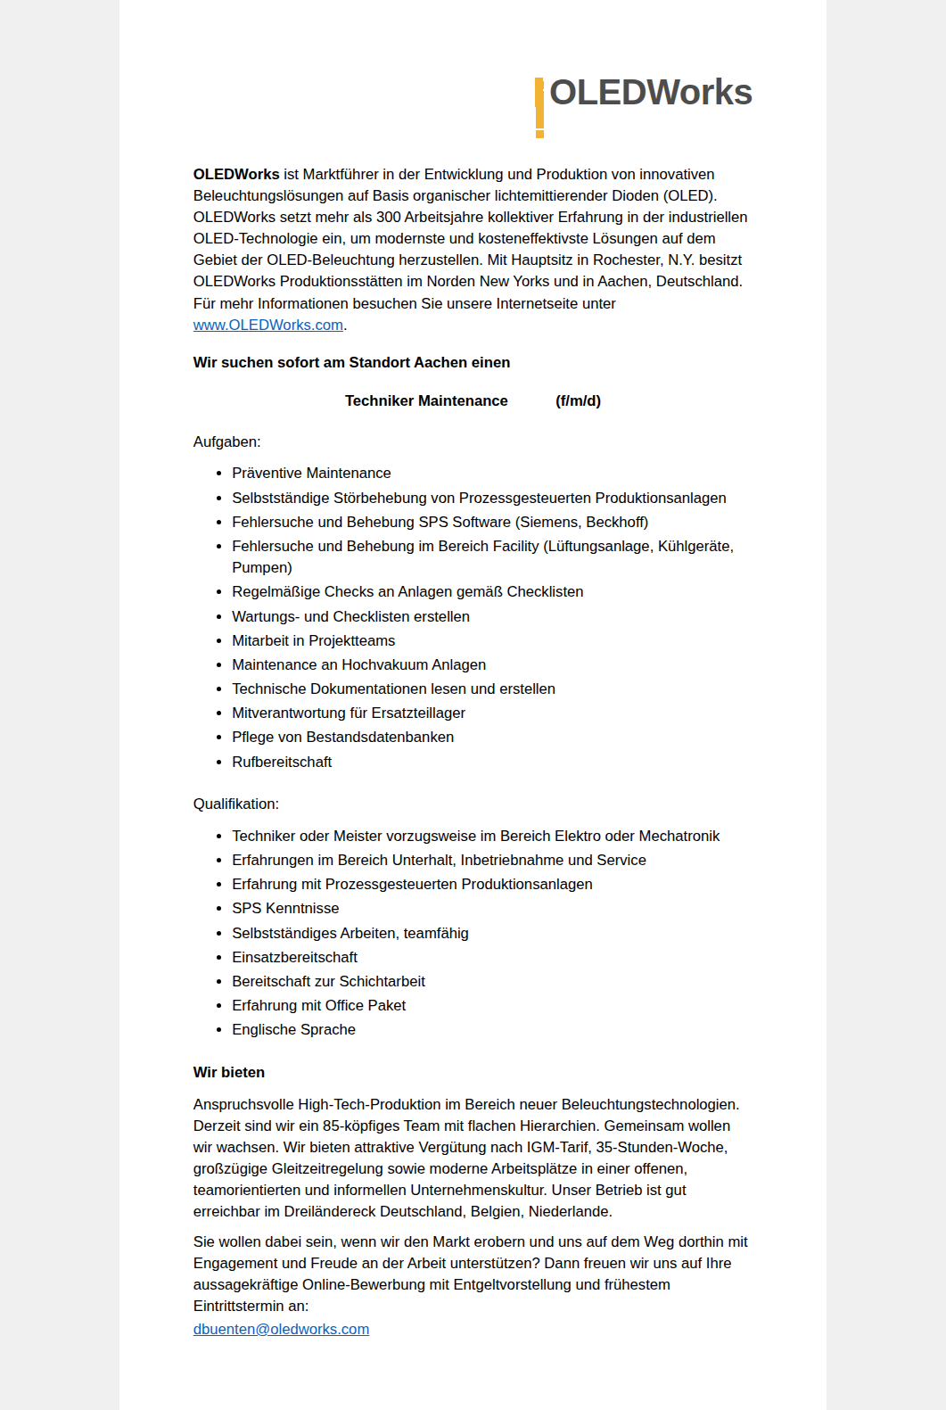OLED Works
OLEDWorks ist Marktführer in der Entwicklung und Produktion von innovativen Beleuchtungslösungen auf Basis organischer lichtemittierender Dioden (OLED). OLEDWorks setzt mehr als 300 Arbeitsjahre kollektiver Erfahrung in der industriellen OLED-Technologie ein, um modernste und kosteneffektivste Lösungen auf dem Gebiet der OLED-Beleuchtung herzustellen. Mit Hauptsitz in Rochester, N.Y. besitzt OLEDWorks Produktionsstätten im Norden New Yorks und in Aachen, Deutschland. Für mehr Informationen besuchen Sie unsere Internetseite unter www.OLEDWorks.com.
Wir suchen sofort am Standort Aachen einen
Techniker Maintenance (f/m/d)
Aufgaben:
Präventive Maintenance
Selbstständige Störbehebung von Prozessgesteuerten Produktionsanlagen
Fehlersuche und Behebung SPS Software (Siemens, Beckhoff)
Fehlersuche und Behebung im Bereich Facility (Lüftungsanlage, Kühlgeräte, Pumpen)
Regelmäßige Checks an Anlagen gemäß Checklisten
Wartungs- und Checklisten erstellen
Mitarbeit in Projektteams
Maintenance an Hochvakuum Anlagen
Technische Dokumentationen lesen und erstellen
Mitverantwortung für Ersatzteillager
Pflege von Bestandsdatenbanken
Rufbereitschaft
Qualifikation:
Techniker oder Meister vorzugsweise im Bereich Elektro oder Mechatronik
Erfahrungen im Bereich Unterhalt, Inbetriebnahme und Service
Erfahrung mit Prozessgesteuerten Produktionsanlagen
SPS Kenntnisse
Selbstständiges Arbeiten, teamfähig
Einsatzbereitschaft
Bereitschaft zur Schichtarbeit
Erfahrung mit Office Paket
Englische Sprache
Wir bieten
Anspruchsvolle High-Tech-Produktion im Bereich neuer Beleuchtungstechnologien. Derzeit sind wir ein 85-köpfiges Team mit flachen Hierarchien. Gemeinsam wollen wir wachsen. Wir bieten attraktive Vergütung nach IGM-Tarif, 35-Stunden-Woche, großzügige Gleitzeitregelung sowie moderne Arbeitsplätze in einer offenen, teamorientierten und informellen Unternehmenskultur. Unser Betrieb ist gut erreichbar im Dreiländereck Deutschland, Belgien, Niederlande.
Sie wollen dabei sein, wenn wir den Markt erobern und uns auf dem Weg dorthin mit Engagement und Freude an der Arbeit unterstützen? Dann freuen wir uns auf Ihre aussagekräftige Online-Bewerbung mit Entgeltvorstellung und frühestem Eintrittstermin an:
dbuenten@oledworks.com